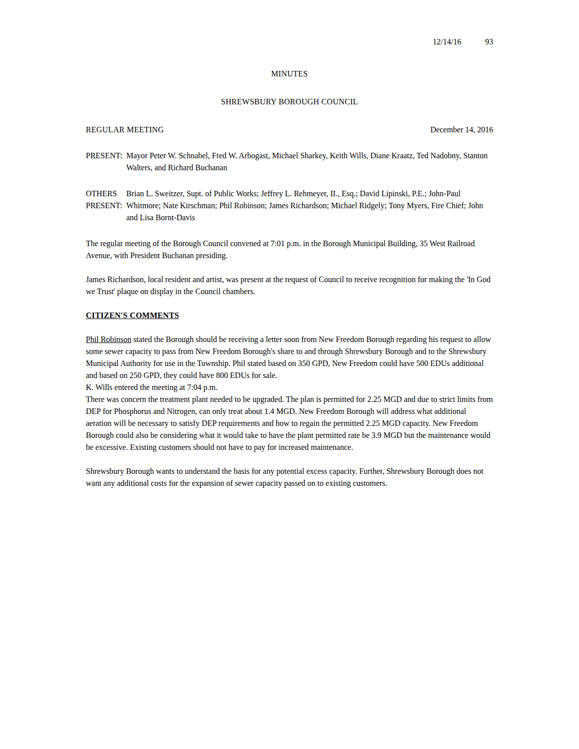12/14/1693
MINUTES
SHREWSBURY BOROUGH COUNCIL
REGULAR MEETING December 14, 2016
| PRESENT: | Mayor Peter W. Schnabel, Fred W. Arbogast, Michael Sharkey, Keith Wills, Diane Kraatz, Ted Nadobny, Stanton Walters, and Richard Buchanan |
| OTHERS PRESENT: | Brian L. Sweitzer, Supt. of Public Works; Jeffrey L. Rehmeyer, II., Esq.; David Lipinski, P.E.; John-Paul Whitmore; Nate Kirschman; Phil Robinson; James Richardson; Michael Ridgely; Tony Myers, Fire Chief; John and Lisa Bornt-Davis |
The regular meeting of the Borough Council convened at 7:01 p.m. in the Borough Municipal Building, 35 West Railroad Avenue, with President Buchanan presiding.
James Richardson, local resident and artist, was present at the request of Council to receive recognition for making the 'In God we Trust' plaque on display in the Council chambers.
CITIZEN'S COMMENTS
Phil Robinson stated the Borough should be receiving a letter soon from New Freedom Borough regarding his request to allow some sewer capacity to pass from New Freedom Borough's share to and through Shrewsbury Borough and to the Shrewsbury Municipal Authority for use in the Township. Phil stated based on 350 GPD, New Freedom could have 500 EDUs additional and based on 250 GPD, they could have 800 EDUs for sale.
K. Wills entered the meeting at 7:04 p.m.
There was concern the treatment plant needed to be upgraded. The plan is permitted for 2.25 MGD and due to strict limits from DEP for Phosphorus and Nitrogen, can only treat about 1.4 MGD. New Freedom Borough will address what additional aeration will be necessary to satisfy DEP requirements and how to regain the permitted 2.25 MGD capacity. New Freedom Borough could also be considering what it would take to have the plant permitted rate be 3.9 MGD but the maintenance would be excessive. Existing customers should not have to pay for increased maintenance.
Shrewsbury Borough wants to understand the basis for any potential excess capacity. Further, Shrewsbury Borough does not want any additional costs for the expansion of sewer capacity passed on to existing customers.